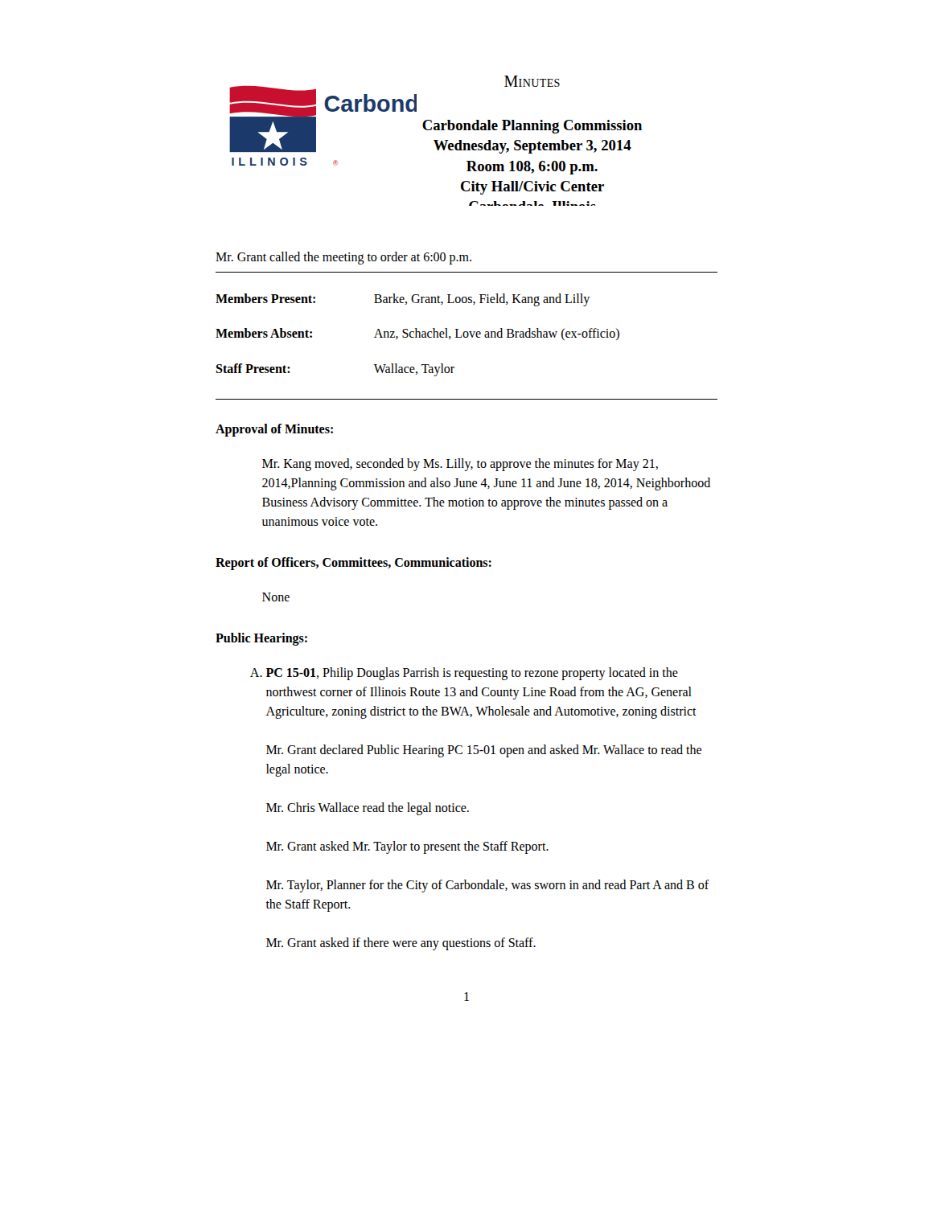Carbondale ILLINOIS ®
Minutes
Carbondale Planning Commission
Wednesday, September 3, 2014
Room 108, 6:00 p.m.
City Hall/Civic Center
Carbondale, Illinois
Mr. Grant called the meeting to order at 6:00 p.m.
| Members Present: | Barke, Grant, Loos, Field, Kang and Lilly |
| Members Absent: | Anz, Schachel, Love and Bradshaw (ex-officio) |
| Staff Present: | Wallace, Taylor |
Approval of Minutes:
Mr. Kang moved, seconded by Ms. Lilly, to approve the minutes for May 21, 2014,Planning Commission and also June 4, June 11 and June 18, 2014, Neighborhood Business Advisory Committee. The motion to approve the minutes passed on a unanimous voice vote.
Report of Officers, Committees, Communications:
None
Public Hearings:
PC 15-01, Philip Douglas Parrish is requesting to rezone property located in the northwest corner of Illinois Route 13 and County Line Road from the AG, General Agriculture, zoning district to the BWA, Wholesale and Automotive, zoning district
Mr. Grant declared Public Hearing PC 15-01 open and asked Mr. Wallace to read the legal notice.
Mr. Chris Wallace read the legal notice.
Mr. Grant asked Mr. Taylor to present the Staff Report.
Mr. Taylor, Planner for the City of Carbondale, was sworn in and read Part A and B of the Staff Report.
Mr. Grant asked if there were any questions of Staff.
1